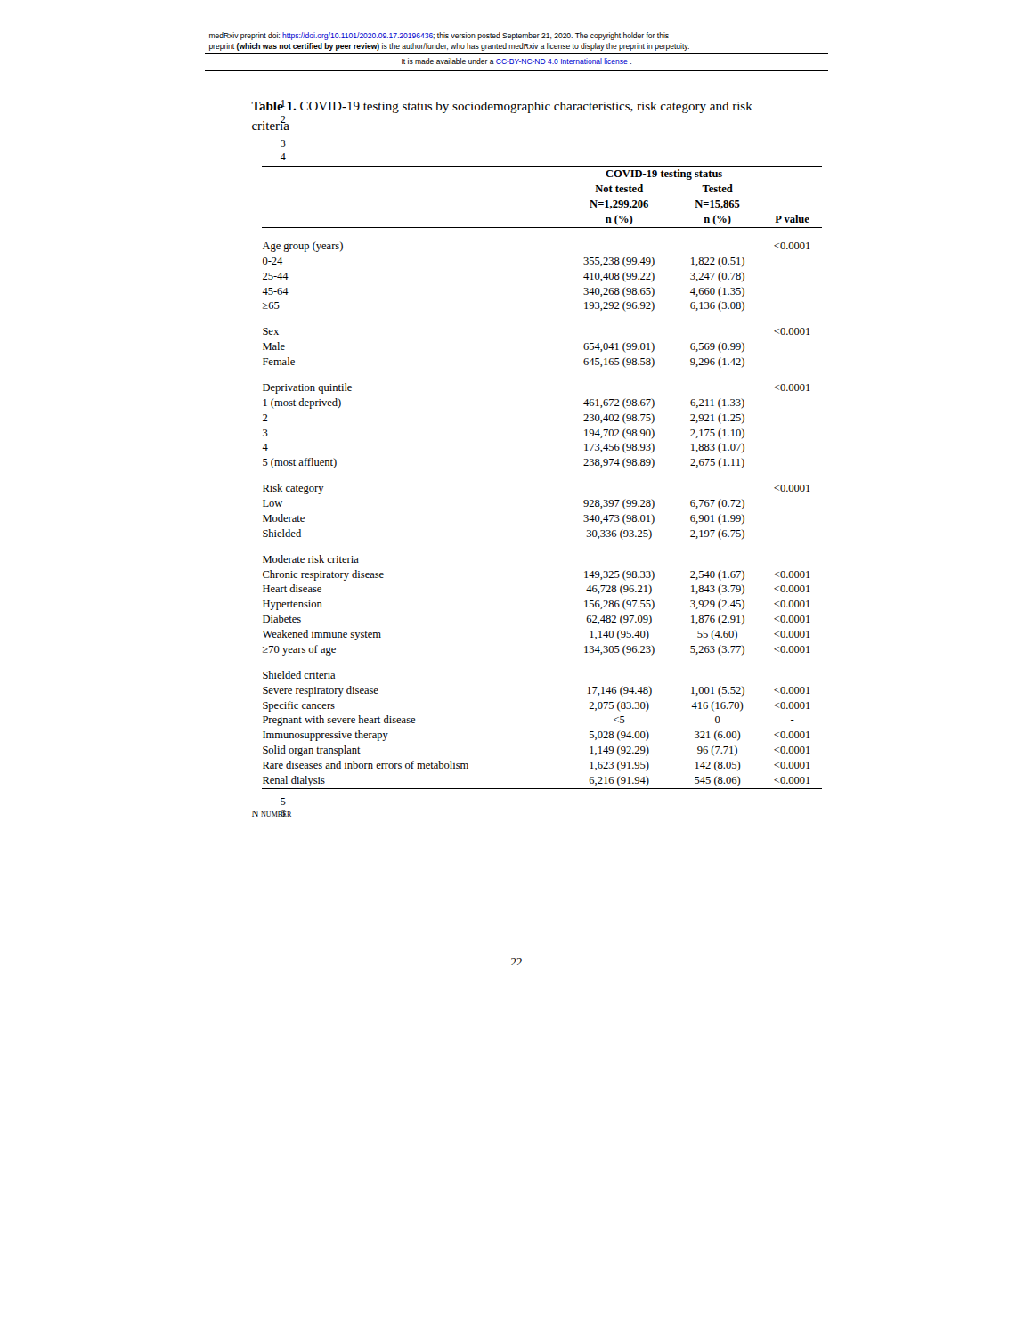medRxiv preprint doi: https://doi.org/10.1101/2020.09.17.20196436; this version posted September 21, 2020. The copyright holder for this
preprint (which was not certified by peer review) is the author/funder, who has granted medRxiv a license to display the preprint in perpetuity.
It is made available under a CC-BY-NC-ND 4.0 International license .
1
Table 1. COVID-19 testing status by sociodemographic characteristics, risk category and risk
2
criteria
3
4
| | COVID-19 testing status | |
| | Not tested | Tested | |
| | N=1,299,206 | N=15,865 | |
| | n (%) | n (%) | P value |
| Age group (years) | | | <0.0001 |
| 0-24 | 355,238 (99.49) | 1,822 (0.51) | |
| 25-44 | 410,408 (99.22) | 3,247 (0.78) | |
| 45-64 | 340,268 (98.65) | 4,660 (1.35) | |
| ≥65 | 193,292 (96.92) | 6,136 (3.08) | |
| Sex | | | <0.0001 |
| Male | 654,041 (99.01) | 6,569 (0.99) | |
| Female | 645,165 (98.58) | 9,296 (1.42) | |
| Deprivation quintile | | | <0.0001 |
| 1 (most deprived) | 461,672 (98.67) | 6,211 (1.33) | |
| 2 | 230,402 (98.75) | 2,921 (1.25) | |
| 3 | 194,702 (98.90) | 2,175 (1.10) | |
| 4 | 173,456 (98.93) | 1,883 (1.07) | |
| 5 (most affluent) | 238,974 (98.89) | 2,675 (1.11) | |
| Risk category | | | <0.0001 |
| Low | 928,397 (99.28) | 6,767 (0.72) | |
| Moderate | 340,473 (98.01) | 6,901 (1.99) | |
| Shielded | 30,336 (93.25) | 2,197 (6.75) | |
| Moderate risk criteria | | | |
| Chronic respiratory disease | 149,325 (98.33) | 2,540 (1.67) | <0.0001 |
| Heart disease | 46,728 (96.21) | 1,843 (3.79) | <0.0001 |
| Hypertension | 156,286 (97.55) | 3,929 (2.45) | <0.0001 |
| Diabetes | 62,482 (97.09) | 1,876 (2.91) | <0.0001 |
| Weakened immune system | 1,140 (95.40) | 55 (4.60) | <0.0001 |
| ≥70 years of age | 134,305 (96.23) | 5,263 (3.77) | <0.0001 |
| Shielded criteria | | | |
| Severe respiratory disease | 17,146 (94.48) | 1,001 (5.52) | <0.0001 |
| Specific cancers | 2,075 (83.30) | 416 (16.70) | <0.0001 |
| Pregnant with severe heart disease | <5 | 0 | - |
| Immunosuppressive therapy | 5,028 (94.00) | 321 (6.00) | <0.0001 |
| Solid organ transplant | 1,149 (92.29) | 96 (7.71) | <0.0001 |
| Rare diseases and inborn errors of metabolism | 1,623 (91.95) | 142 (8.05) | <0.0001 |
| Renal dialysis | 6,216 (91.94) | 545 (8.06) | <0.0001 |
5
6
N number
22